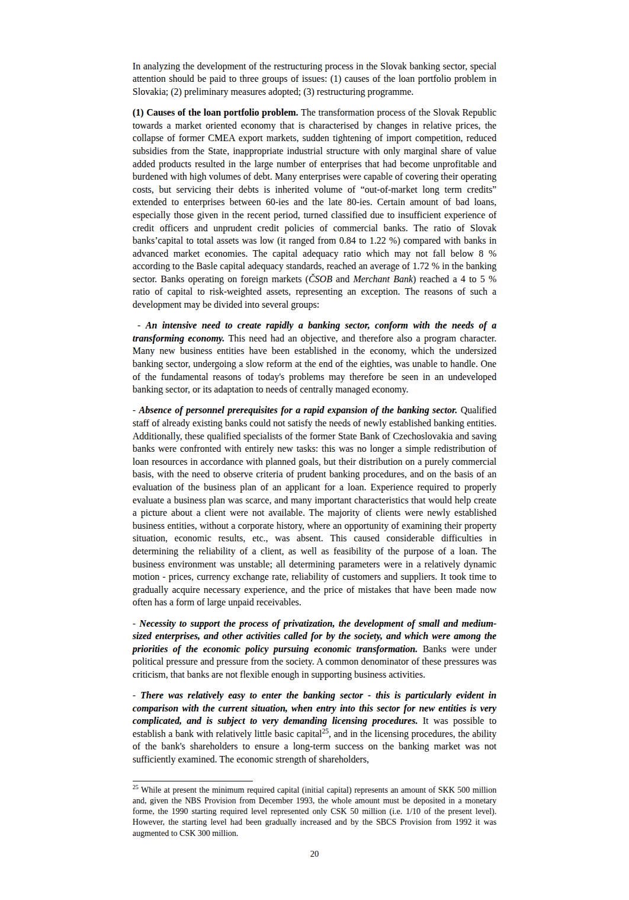In analyzing the development of the restructuring process in the Slovak banking sector, special attention should be paid to three groups of issues: (1) causes of the loan portfolio problem in Slovakia; (2) preliminary measures adopted; (3) restructuring programme.
(1) Causes of the loan portfolio problem. The transformation process of the Slovak Republic towards a market oriented economy that is characterised by changes in relative prices, the collapse of former CMEA export markets, sudden tightening of import competition, reduced subsidies from the State, inappropriate industrial structure with only marginal share of value added products resulted in the large number of enterprises that had become unprofitable and burdened with high volumes of debt. Many enterprises were capable of covering their operating costs, but servicing their debts is inherited volume of “out-of-market long term credits” extended to enterprises between 60-ies and the late 80-ies. Certain amount of bad loans, especially those given in the recent period, turned classified due to insufficient experience of credit officers and unprudent credit policies of commercial banks. The ratio of Slovak banks’capital to total assets was low (it ranged from 0.84 to 1.22 %) compared with banks in advanced market economies. The capital adequacy ratio which may not fall below 8 % according to the Basle capital adequacy standards, reached an average of 1.72 % in the banking sector. Banks operating on foreign markets (ČSOB and Merchant Bank) reached a 4 to 5 % ratio of capital to risk-weighted assets, representing an exception. The reasons of such a development may be divided into several groups:
- An intensive need to create rapidly a banking sector, conform with the needs of a transforming economy. This need had an objective, and therefore also a program character. Many new business entities have been established in the economy, which the undersized banking sector, undergoing a slow reform at the end of the eighties, was unable to handle. One of the fundamental reasons of today's problems may therefore be seen in an undeveloped banking sector, or its adaptation to needs of centrally managed economy.
- Absence of personnel prerequisites for a rapid expansion of the banking sector. Qualified staff of already existing banks could not satisfy the needs of newly established banking entities. Additionally, these qualified specialists of the former State Bank of Czechoslovakia and saving banks were confronted with entirely new tasks: this was no longer a simple redistribution of loan resources in accordance with planned goals, but their distribution on a purely commercial basis, with the need to observe criteria of prudent banking procedures, and on the basis of an evaluation of the business plan of an applicant for a loan. Experience required to properly evaluate a business plan was scarce, and many important characteristics that would help create a picture about a client were not available. The majority of clients were newly established business entities, without a corporate history, where an opportunity of examining their property situation, economic results, etc., was absent. This caused considerable difficulties in determining the reliability of a client, as well as feasibility of the purpose of a loan. The business environment was unstable; all determining parameters were in a relatively dynamic motion - prices, currency exchange rate, reliability of customers and suppliers. It took time to gradually acquire necessary experience, and the price of mistakes that have been made now often has a form of large unpaid receivables.
- Necessity to support the process of privatization, the development of small and medium-sized enterprises, and other activities called for by the society, and which were among the priorities of the economic policy pursuing economic transformation. Banks were under political pressure and pressure from the society. A common denominator of these pressures was criticism, that banks are not flexible enough in supporting business activities.
- There was relatively easy to enter the banking sector - this is particularly evident in comparison with the current situation, when entry into this sector for new entities is very complicated, and is subject to very demanding licensing procedures. It was possible to establish a bank with relatively little basic capital25, and in the licensing procedures, the ability of the bank's shareholders to ensure a long-term success on the banking market was not sufficiently examined. The economic strength of shareholders,
25 While at present the minimum required capital (initial capital) represents an amount of SKK 500 million and, given the NBS Provision from December 1993, the whole amount must be deposited in a monetary forme, the 1990 starting required level represented only CSK 50 million (i.e. 1/10 of the present level). However, the starting level had been gradually increased and by the SBCS Provision from 1992 it was augmented to CSK 300 million.
20